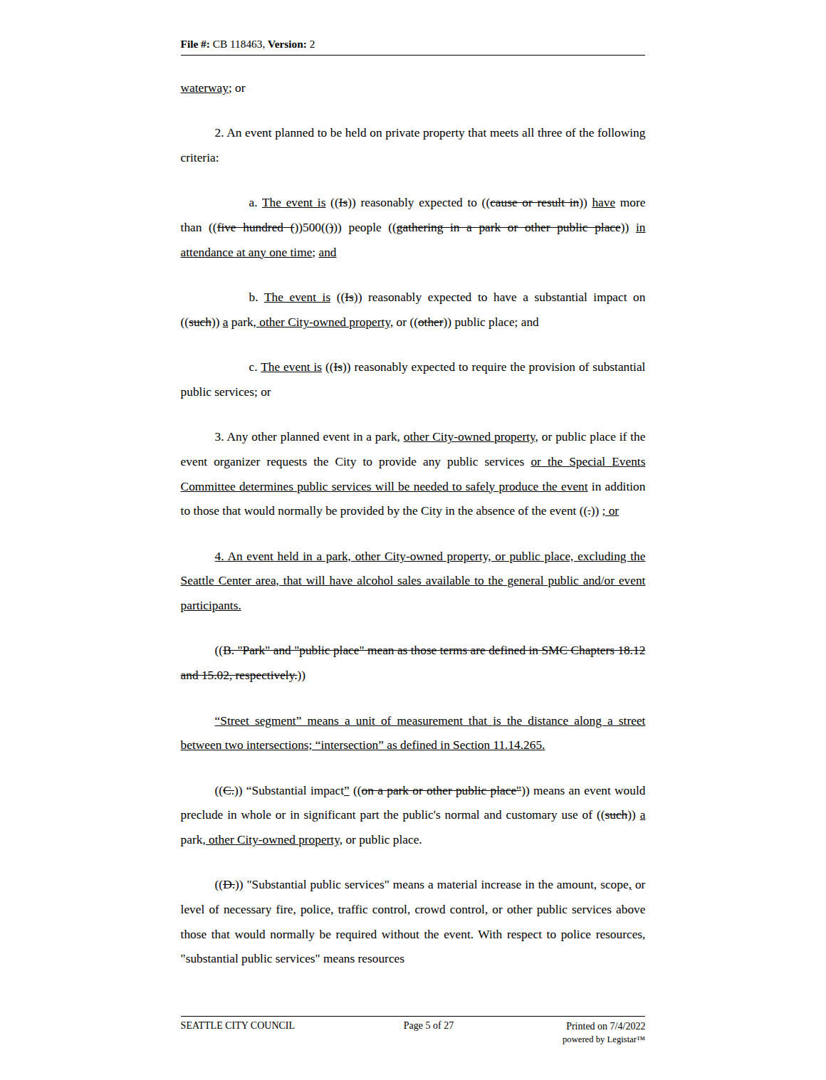File #: CB 118463, Version: 2
waterway; or
2. An event planned to be held on private property that meets all three of the following criteria:
a. The event is ((Is)) reasonably expected to ((cause or result in)) have more than ((five hundred ())500(())) people ((gathering in a park or other public place)) in attendance at any one time; and
b. The event is ((Is)) reasonably expected to have a substantial impact on ((such)) a park, other City-owned property, or ((other)) public place; and
c. The event is ((Is)) reasonably expected to require the provision of substantial public services; or
3. Any other planned event in a park, other City-owned property, or public place if the event organizer requests the City to provide any public services or the Special Events Committee determines public services will be needed to safely produce the event in addition to those that would normally be provided by the City in the absence of the event ((.)) ; or
4. An event held in a park, other City-owned property, or public place, excluding the Seattle Center area, that will have alcohol sales available to the general public and/or event participants.
((B. "Park" and "public place" mean as those terms are defined in SMC Chapters 18.12 and 15.02, respectively.))
“Street segment” means a unit of measurement that is the distance along a street between two intersections; “intersection” as defined in Section 11.14.265.
((C.)) “Substantial impact” ((on a park or other public place")) means an event would preclude in whole or in significant part the public's normal and customary use of ((such)) a park, other City-owned property, or public place.
((D.)) "Substantial public services" means a material increase in the amount, scope, or level of necessary fire, police, traffic control, crowd control, or other public services above those that would normally be required without the event. With respect to police resources, "substantial public services" means resources
SEATTLE CITY COUNCIL
Page 5 of 27
Printed on 7/4/2022
powered by Legistar™